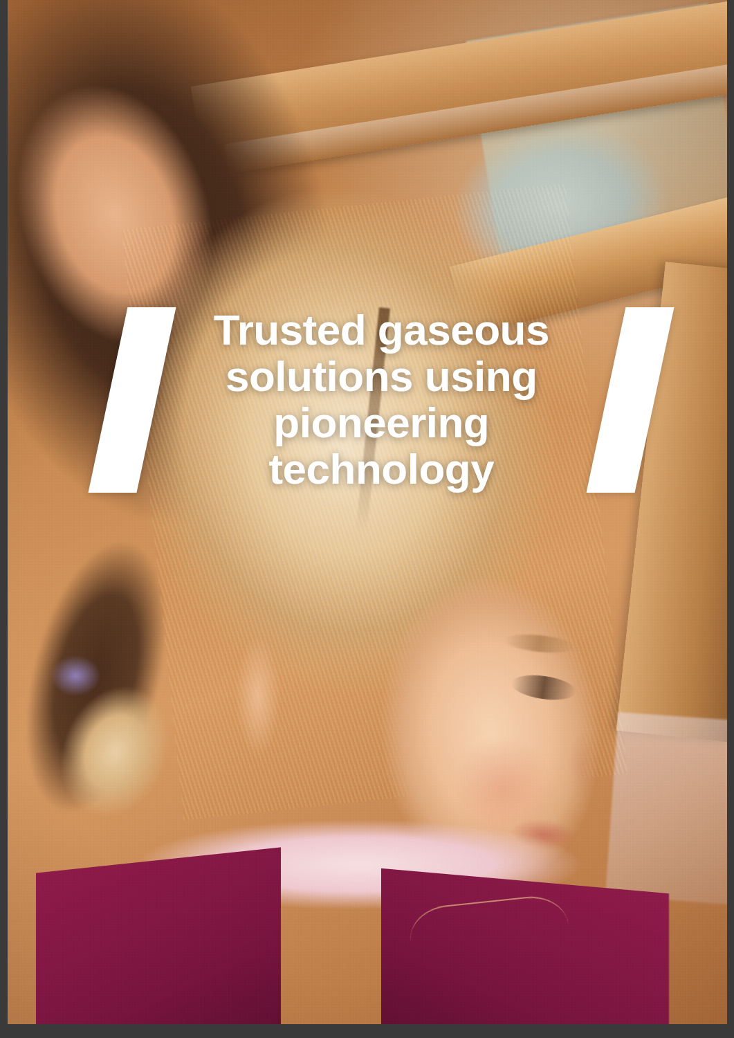Trusted gaseous solutions using pioneering technology